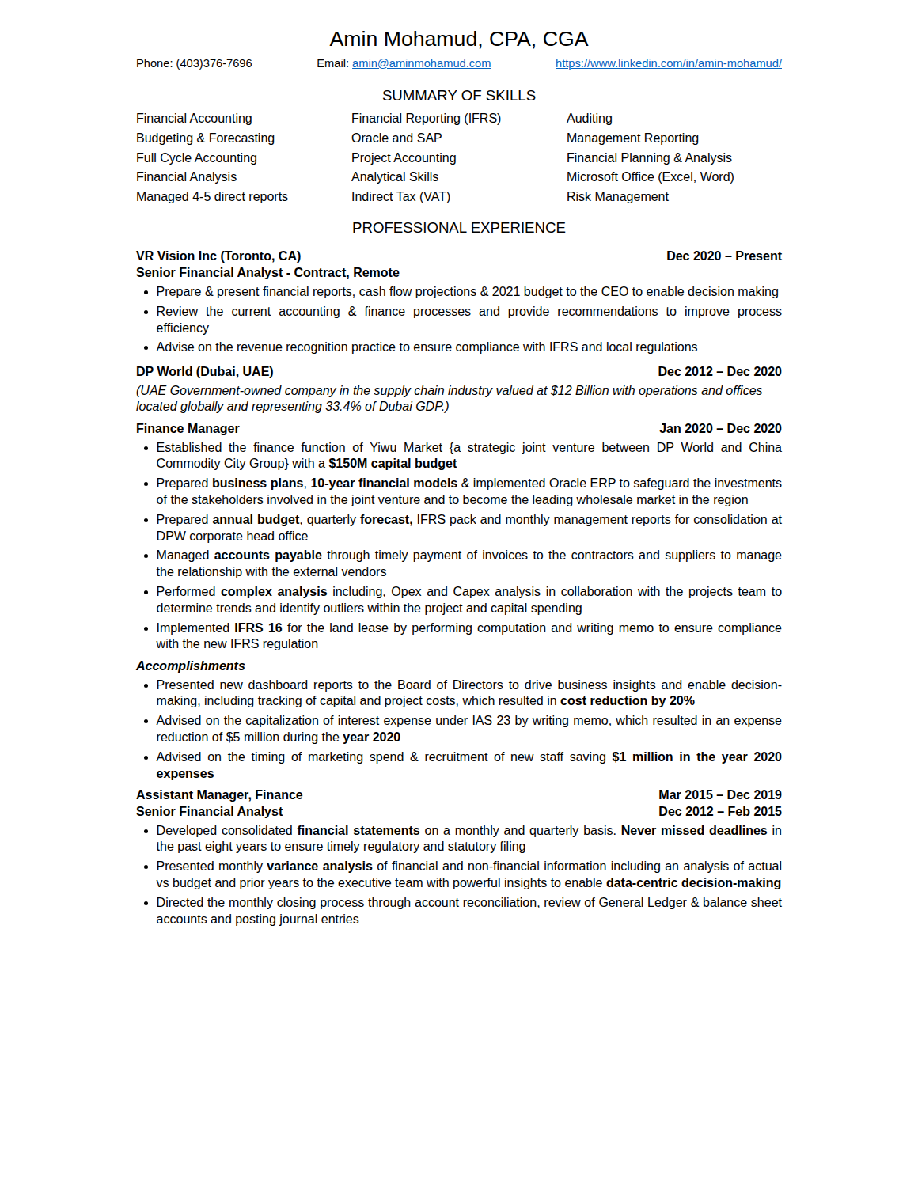Amin Mohamud, CPA, CGA
Phone: (403)376-7696 Email: amin@aminmohamud.com https://www.linkedin.com/in/amin-mohamud/
SUMMARY OF SKILLS
| Financial Accounting | Financial Reporting (IFRS) | Auditing |
| Budgeting & Forecasting | Oracle and SAP | Management Reporting |
| Full Cycle Accounting | Project Accounting | Financial Planning & Analysis |
| Financial Analysis | Analytical Skills | Microsoft Office (Excel, Word) |
| Managed 4-5 direct reports | Indirect Tax (VAT) | Risk Management |
PROFESSIONAL EXPERIENCE
VR Vision Inc (Toronto, CA) Dec 2020 – Present
Senior Financial Analyst - Contract, Remote
Prepare & present financial reports, cash flow projections & 2021 budget to the CEO to enable decision making
Review the current accounting & finance processes and provide recommendations to improve process efficiency
Advise on the revenue recognition practice to ensure compliance with IFRS and local regulations
DP World (Dubai, UAE) Dec 2012 – Dec 2020
(UAE Government-owned company in the supply chain industry valued at $12 Billion with operations and offices located globally and representing 33.4% of Dubai GDP.)
Finance Manager Jan 2020 – Dec 2020
Established the finance function of Yiwu Market {a strategic joint venture between DP World and China Commodity City Group} with a $150M capital budget
Prepared business plans, 10-year financial models & implemented Oracle ERP to safeguard the investments of the stakeholders involved in the joint venture and to become the leading wholesale market in the region
Prepared annual budget, quarterly forecast, IFRS pack and monthly management reports for consolidation at DPW corporate head office
Managed accounts payable through timely payment of invoices to the contractors and suppliers to manage the relationship with the external vendors
Performed complex analysis including, Opex and Capex analysis in collaboration with the projects team to determine trends and identify outliers within the project and capital spending
Implemented IFRS 16 for the land lease by performing computation and writing memo to ensure compliance with the new IFRS regulation
Accomplishments
Presented new dashboard reports to the Board of Directors to drive business insights and enable decision-making, including tracking of capital and project costs, which resulted in cost reduction by 20%
Advised on the capitalization of interest expense under IAS 23 by writing memo, which resulted in an expense reduction of $5 million during the year 2020
Advised on the timing of marketing spend & recruitment of new staff saving $1 million in the year 2020 expenses
Assistant Manager, Finance Mar 2015 – Dec 2019
Senior Financial Analyst Dec 2012 – Feb 2015
Developed consolidated financial statements on a monthly and quarterly basis. Never missed deadlines in the past eight years to ensure timely regulatory and statutory filing
Presented monthly variance analysis of financial and non-financial information including an analysis of actual vs budget and prior years to the executive team with powerful insights to enable data-centric decision-making
Directed the monthly closing process through account reconciliation, review of General Ledger & balance sheet accounts and posting journal entries